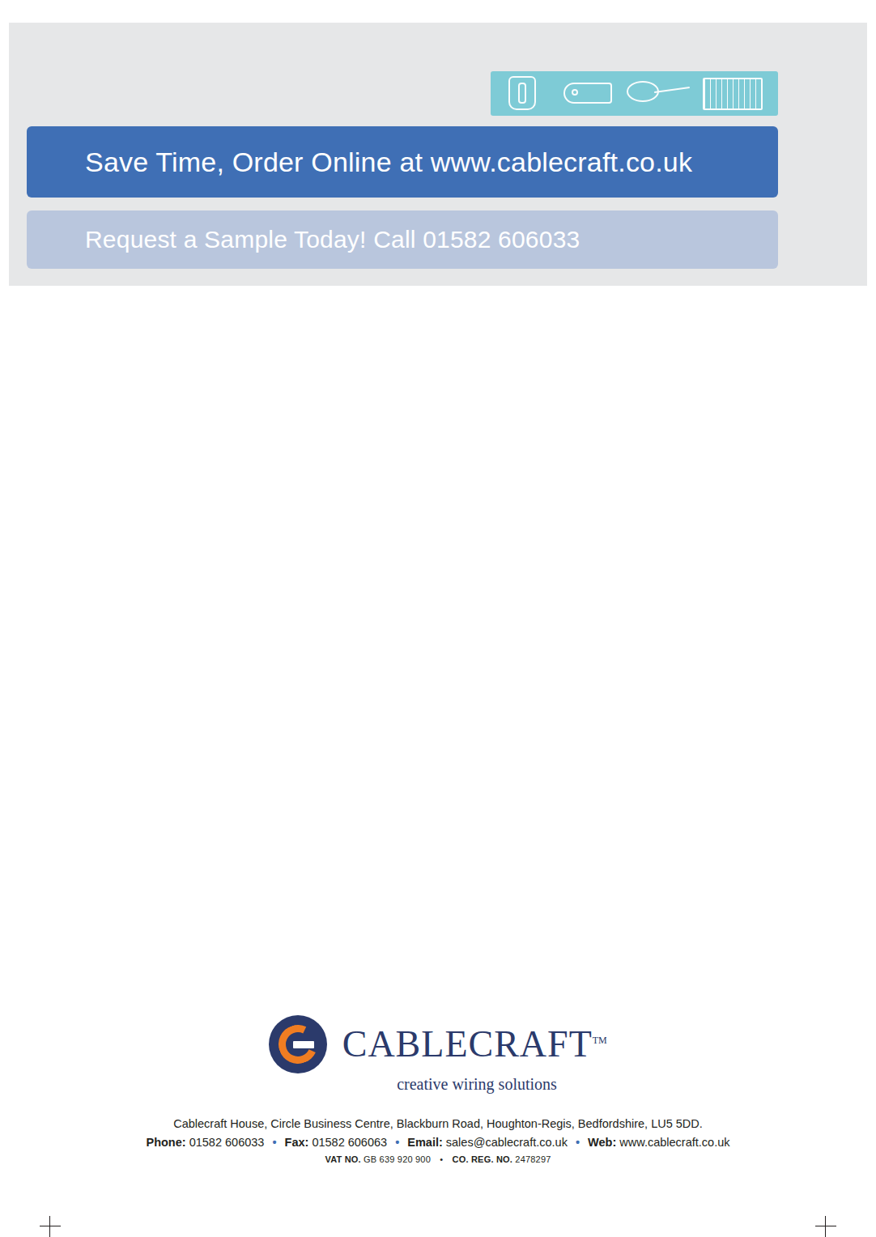Save Time, Order Online at www.cablecraft.co.uk
Request a Sample Today! Call 01582 606033
CABLECRAFTTM
creative wiring solutions
Cablecraft House, Circle Business Centre, Blackburn Road, Houghton-Regis, Bedfordshire, LU5 5DD.
Phone: 01582 606033 • Fax: 01582 606063 • Email: sales@cablecraft.co.uk • Web: www.cablecraft.co.uk
VAT NO. GB 639 920 900 • CO. REG. NO. 2478297